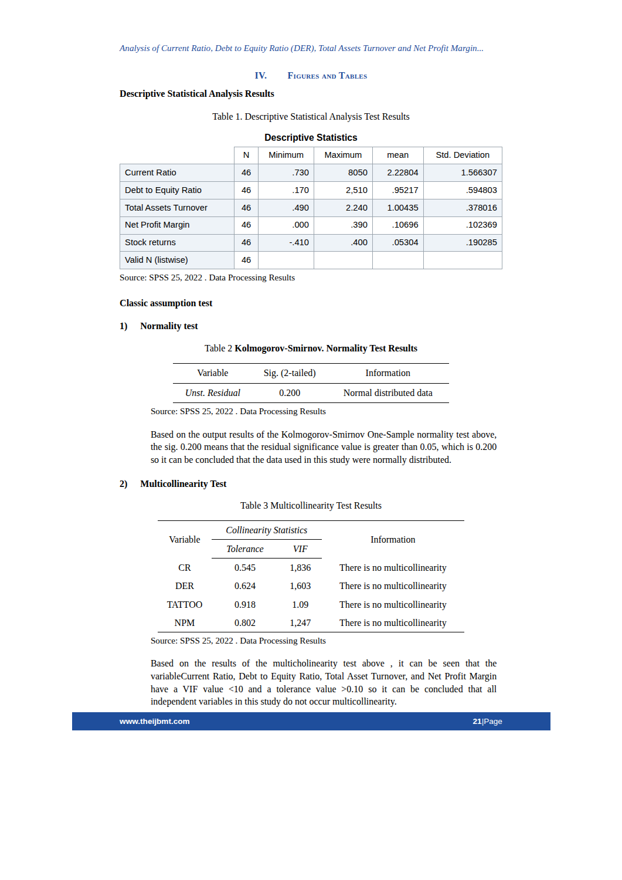Analysis of Current Ratio, Debt to Equity Ratio (DER), Total Assets Turnover and Net Profit Margin...
IV. Figures and Tables
Descriptive Statistical Analysis Results
Table 1. Descriptive Statistical Analysis Test Results
Descriptive Statistics
| | N | Minimum | Maximum | mean | Std. Deviation |
| --- | --- | --- | --- | --- | --- |
| Current Ratio | 46 | .730 | 8050 | 2.22804 | 1.566307 |
| Debt to Equity Ratio | 46 | .170 | 2,510 | .95217 | .594803 |
| Total Assets Turnover | 46 | .490 | 2.240 | 1.00435 | .378016 |
| Net Profit Margin | 46 | .000 | .390 | .10696 | .102369 |
| Stock returns | 46 | -.410 | .400 | .05304 | .190285 |
| Valid N (listwise) | 46 | | | | |
Source: SPSS 25, 2022 . Data Processing Results
Classic assumption test
1) Normality test
Table 2 Kolmogorov-Smirnov. Normality Test Results
| Variable | Sig. (2-tailed) | Information |
| --- | --- | --- |
| Unst. Residual | 0.200 | Normal distributed data |
Source: SPSS 25, 2022 . Data Processing Results
Based on the output results of the Kolmogorov-Smirnov One-Sample normality test above, the sig. 0.200 means that the residual significance value is greater than 0.05, which is 0.200 so it can be concluded that the data used in this study were normally distributed.
2) Multicollinearity Test
Table 3 Multicollinearity Test Results
| Variable | Collinearity Statistics | Information |
| --- | --- | --- |
| Tolerance | VIF |
| CR | 0.545 | 1,836 | There is no multicollinearity |
| DER | 0.624 | 1,603 | There is no multicollinearity |
| TATTOO | 0.918 | 1.09 | There is no multicollinearity |
| NPM | 0.802 | 1,247 | There is no multicollinearity |
Source: SPSS 25, 2022 . Data Processing Results
Based on the results of the multicholinearity test above , it can be seen that the variableCurrent Ratio, Debt to Equity Ratio, Total Asset Turnover, and Net Profit Margin have a VIF value <10 and a tolerance value >0.10 so it can be concluded that all independent variables in this study do not occur multicollinearity.
www.theijbmt.com 21|Page